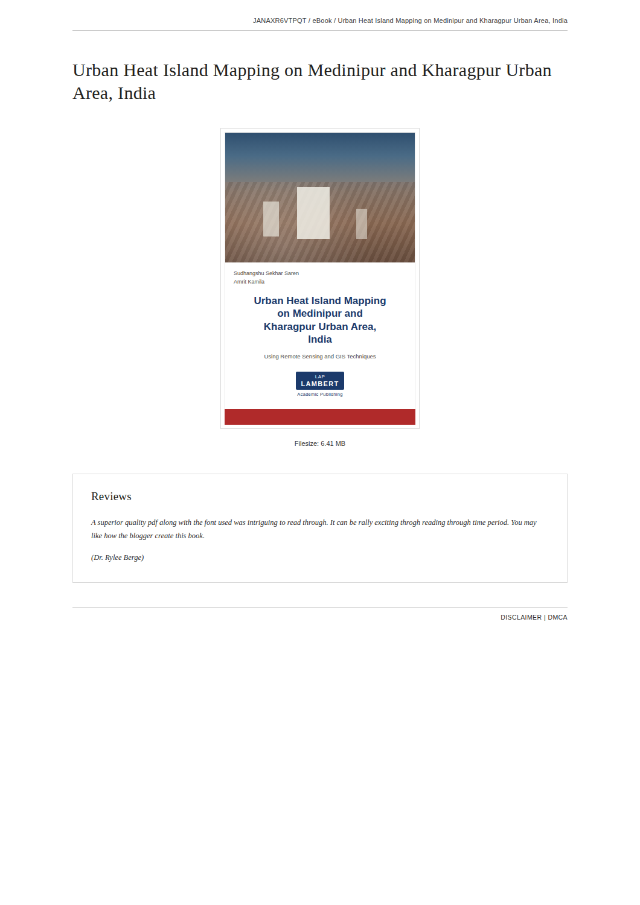JANAXR6VTPQT / eBook / Urban Heat Island Mapping on Medinipur and Kharagpur Urban Area, India
Urban Heat Island Mapping on Medinipur and Kharagpur Urban Area, India
Sudhangshu Sekhar Saren
Amrit Kamila
Urban Heat Island Mapping
on Medinipur and
Kharagpur Urban Area,
India
Using Remote Sensing and GIS Techniques
LAPLAMBERT
Academic Publishing
Filesize: 6.41 MB
Reviews
A superior quality pdf along with the font used was intriguing to read through. It can be rally exciting throgh reading through time period. You may like how the blogger create this book. (Dr. Rylee Berge)
DISCLAIMER | DMCA